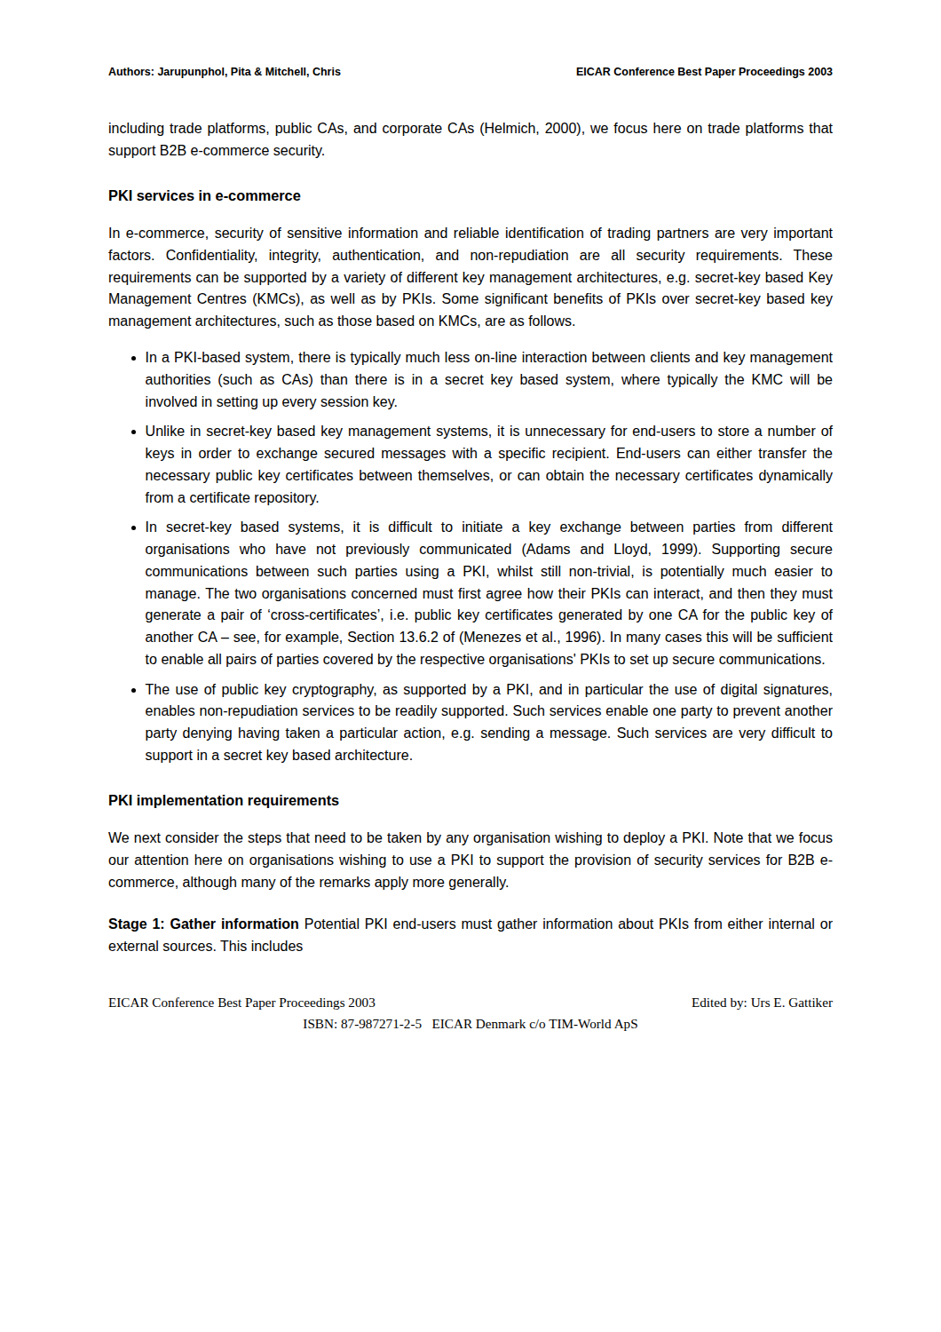Authors: Jarupunphol, Pita & Mitchell, Chris EICAR Conference Best Paper Proceedings 2003
including trade platforms, public CAs, and corporate CAs (Helmich, 2000), we focus here on trade platforms that support B2B e-commerce security.
PKI services in e-commerce
In e-commerce, security of sensitive information and reliable identification of trading partners are very important factors. Confidentiality, integrity, authentication, and non-repudiation are all security requirements. These requirements can be supported by a variety of different key management architectures, e.g. secret-key based Key Management Centres (KMCs), as well as by PKIs. Some significant benefits of PKIs over secret-key based key management architectures, such as those based on KMCs, are as follows.
In a PKI-based system, there is typically much less on-line interaction between clients and key management authorities (such as CAs) than there is in a secret key based system, where typically the KMC will be involved in setting up every session key.
Unlike in secret-key based key management systems, it is unnecessary for end-users to store a number of keys in order to exchange secured messages with a specific recipient. End-users can either transfer the necessary public key certificates between themselves, or can obtain the necessary certificates dynamically from a certificate repository.
In secret-key based systems, it is difficult to initiate a key exchange between parties from different organisations who have not previously communicated (Adams and Lloyd, 1999). Supporting secure communications between such parties using a PKI, whilst still non-trivial, is potentially much easier to manage. The two organisations concerned must first agree how their PKIs can interact, and then they must generate a pair of ‘cross-certificates’, i.e. public key certificates generated by one CA for the public key of another CA – see, for example, Section 13.6.2 of (Menezes et al., 1996). In many cases this will be sufficient to enable all pairs of parties covered by the respective organisations' PKIs to set up secure communications.
The use of public key cryptography, as supported by a PKI, and in particular the use of digital signatures, enables non-repudiation services to be readily supported. Such services enable one party to prevent another party denying having taken a particular action, e.g. sending a message. Such services are very difficult to support in a secret key based architecture.
PKI implementation requirements
We next consider the steps that need to be taken by any organisation wishing to deploy a PKI. Note that we focus our attention here on organisations wishing to use a PKI to support the provision of security services for B2B e-commerce, although many of the remarks apply more generally.
Stage 1: Gather information Potential PKI end-users must gather information about PKIs from either internal or external sources. This includes
EICAR Conference Best Paper Proceedings 2003 Edited by: Urs E. Gattiker
ISBN: 87-987271-2-5 EICAR Denmark c/o TIM-World ApS